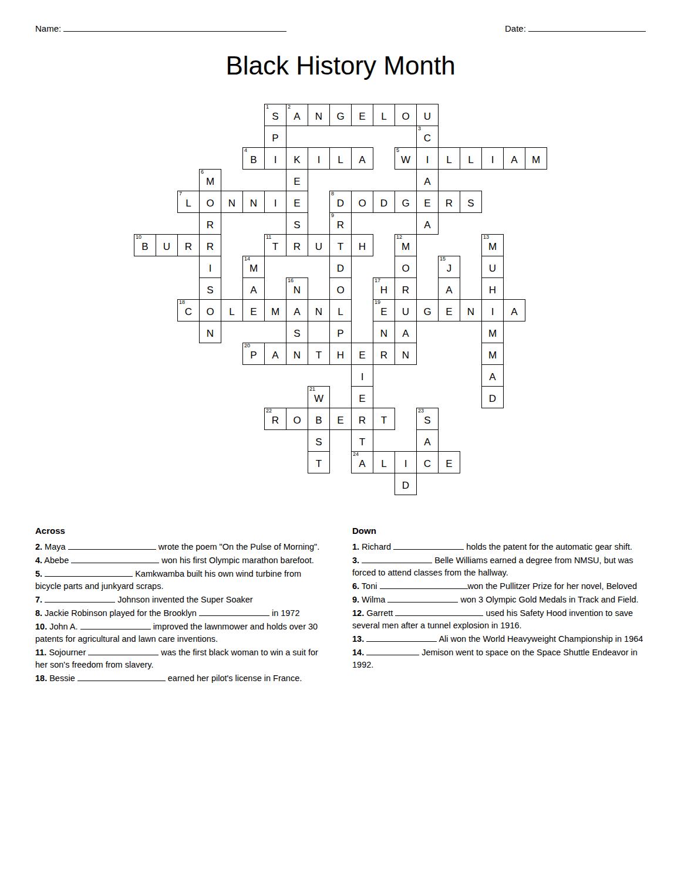Name: Date:
Black History Month
| | | | | | | 1 S | 2 A | N | G | E | L | O | U | | | | | |
| | | | | | | P | | | | | | | 3 C | | | | | |
| | | | | | 4 B | I | K | I | L | A | | 5 W | I | L | L | I | A | M |
| | | | 6 M | | | | E | | | | | | A | | | | | |
| | | 7 L | O | N | N | I | E | | 8 D | O | D | G | E | R | S | | | |
| | | | R | | | | S | | 9 R | | | | A | | | | | |
| 10 B | U | R | R | | | 11 T | R | U | T | H | | 12 M | | | | 13 M | | |
| | | | I | | 14 M | | | | D | | | O | | 15 J | | U | | |
| | | | S | | A | | 16 N | | O | | 17 H | R | | A | | H | | |
| | | 18 C | O | L | E | M | A | N | L | | 19 E | U | G | E | N | I | A | |
| | | | N | | | | S | | P | | N | A | | | | M | | |
| | | | | | 20 P | A | N | T | H | E | R | N | | | | M | | |
| | | | | | | | | | | I | | | | | | A | | |
| | | | | | | | | 21 W | | E | | | | | | D | | |
| | | | | | | 22 R | O | B | E | R | T | | 23 S | | | | | |
| | | | | | | | | S | | T | | | A | | | | | |
| | | | | | | | | T | | 24 A | L | I | C | E | | | | |
| | | | | | | | | | | | | D | | | | | | |
Across
2. Maya wrote the poem "On the Pulse of Morning".
4. Abebe won his first Olympic marathon barefoot.
5. Kamkwamba built his own wind turbine from bicycle parts and junkyard scraps.
7. Johnson invented the Super Soaker
8. Jackie Robinson played for the Brooklyn in 1972
10. John A. improved the lawnmower and holds over 30 patents for agricultural and lawn care inventions.
11. Sojourner was the first black woman to win a suit for her son's freedom from slavery.
18. Bessie earned her pilot's license in France.
Down
1. Richard holds the patent for the automatic gear shift.
3. Belle Williams earned a degree from NMSU, but was forced to attend classes from the hallway.
6. Toni won the Pullitzer Prize for her novel, Beloved
9. Wilma won 3 Olympic Gold Medals in Track and Field.
12. Garrett used his Safety Hood invention to save several men after a tunnel explosion in 1916.
13. Ali won the World Heavyweight Championship in 1964
14. Jemison went to space on the Space Shuttle Endeavor in 1992.